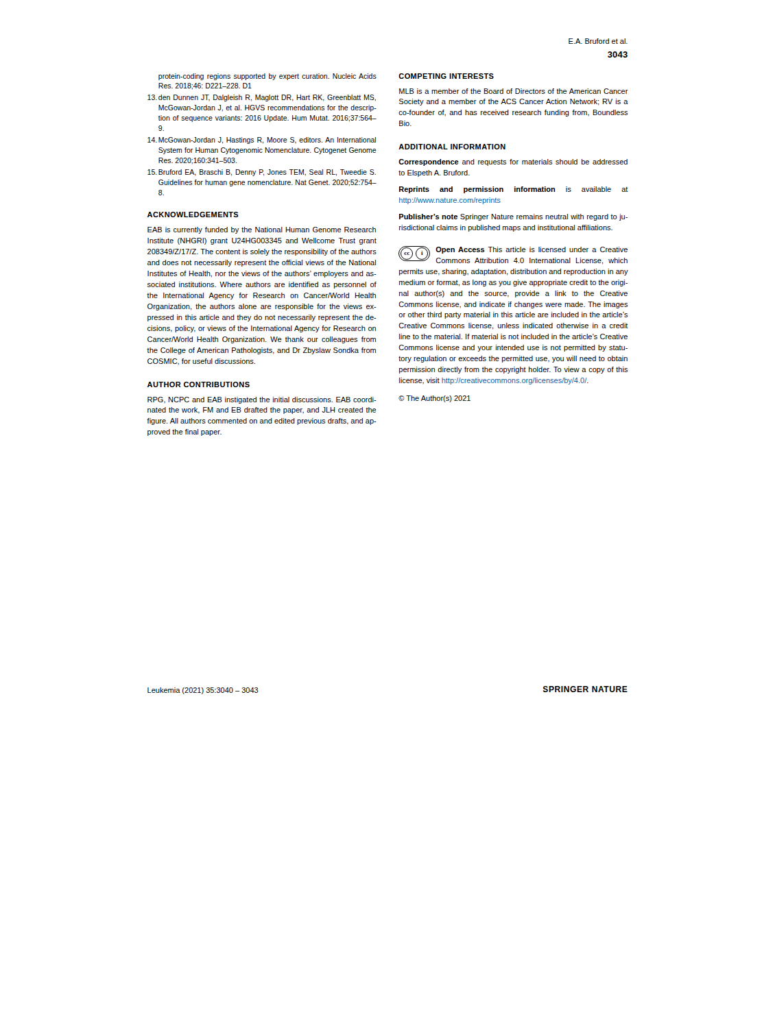E.A. Bruford et al.
3043
protein-coding regions supported by expert curation. Nucleic Acids Res. 2018;46: D221–228. D1
13. den Dunnen JT, Dalgleish R, Maglott DR, Hart RK, Greenblatt MS, McGowan-Jordan J, et al. HGVS recommendations for the description of sequence variants: 2016 Update. Hum Mutat. 2016;37:564–9.
14. McGowan-Jordan J, Hastings R, Moore S, editors. An International System for Human Cytogenomic Nomenclature. Cytogenet Genome Res. 2020;160:341–503.
15. Bruford EA, Braschi B, Denny P, Jones TEM, Seal RL, Tweedie S. Guidelines for human gene nomenclature. Nat Genet. 2020;52:754–8.
Acknowledgements
EAB is currently funded by the National Human Genome Research Institute (NHGRI) grant U24HG003345 and Wellcome Trust grant 208349/Z/17/Z. The content is solely the responsibility of the authors and does not necessarily represent the official views of the National Institutes of Health, nor the views of the authors’ employers and associated institutions. Where authors are identified as personnel of the International Agency for Research on Cancer/World Health Organization, the authors alone are responsible for the views expressed in this article and they do not necessarily represent the decisions, policy, or views of the International Agency for Research on Cancer/World Health Organization. We thank our colleagues from the College of American Pathologists, and Dr Zbyslaw Sondka from COSMIC, for useful discussions.
Author contributions
RPG, NCPC and EAB instigated the initial discussions. EAB coordinated the work, FM and EB drafted the paper, and JLH created the figure. All authors commented on and edited previous drafts, and approved the final paper.
Competing interests
MLB is a member of the Board of Directors of the American Cancer Society and a member of the ACS Cancer Action Network; RV is a co-founder of, and has received research funding from, Boundless Bio.
Additional information
Correspondence and requests for materials should be addressed to Elspeth A. Bruford.
Reprints and permission information is available at http://www.nature.com/reprints
Publisher’s note Springer Nature remains neutral with regard to jurisdictional claims in published maps and institutional affiliations.
cc i
Open Access This article is licensed under a Creative Commons Attribution 4.0 International License, which permits use, sharing, adaptation, distribution and reproduction in any medium or format, as long as you give appropriate credit to the original author(s) and the source, provide a link to the Creative Commons license, and indicate if changes were made. The images or other third party material in this article are included in the article’s Creative Commons license, unless indicated otherwise in a credit line to the material. If material is not included in the article’s Creative Commons license and your intended use is not permitted by statutory regulation or exceeds the permitted use, you will need to obtain permission directly from the copyright holder. To view a copy of this license, visit http://creativecommons.org/licenses/by/4.0/.
© The Author(s) 2021
Leukemia (2021) 35:3040 – 3043
Springer Nature